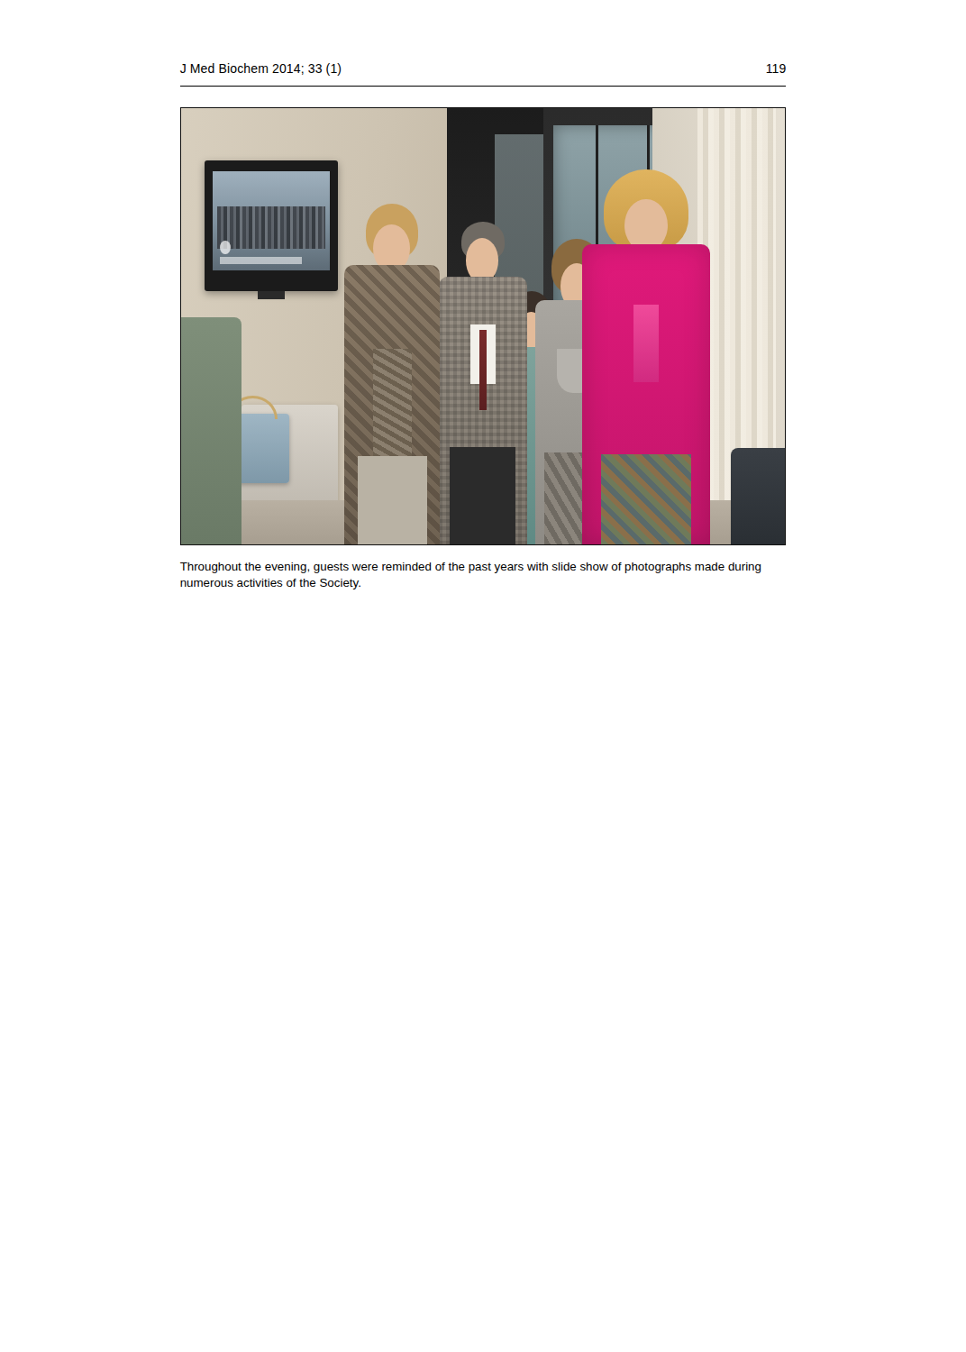J Med Biochem 2014; 33 (1) 119
Throughout the evening, guests were reminded of the past years with slide show of photographs made during numerous activities of the Society.